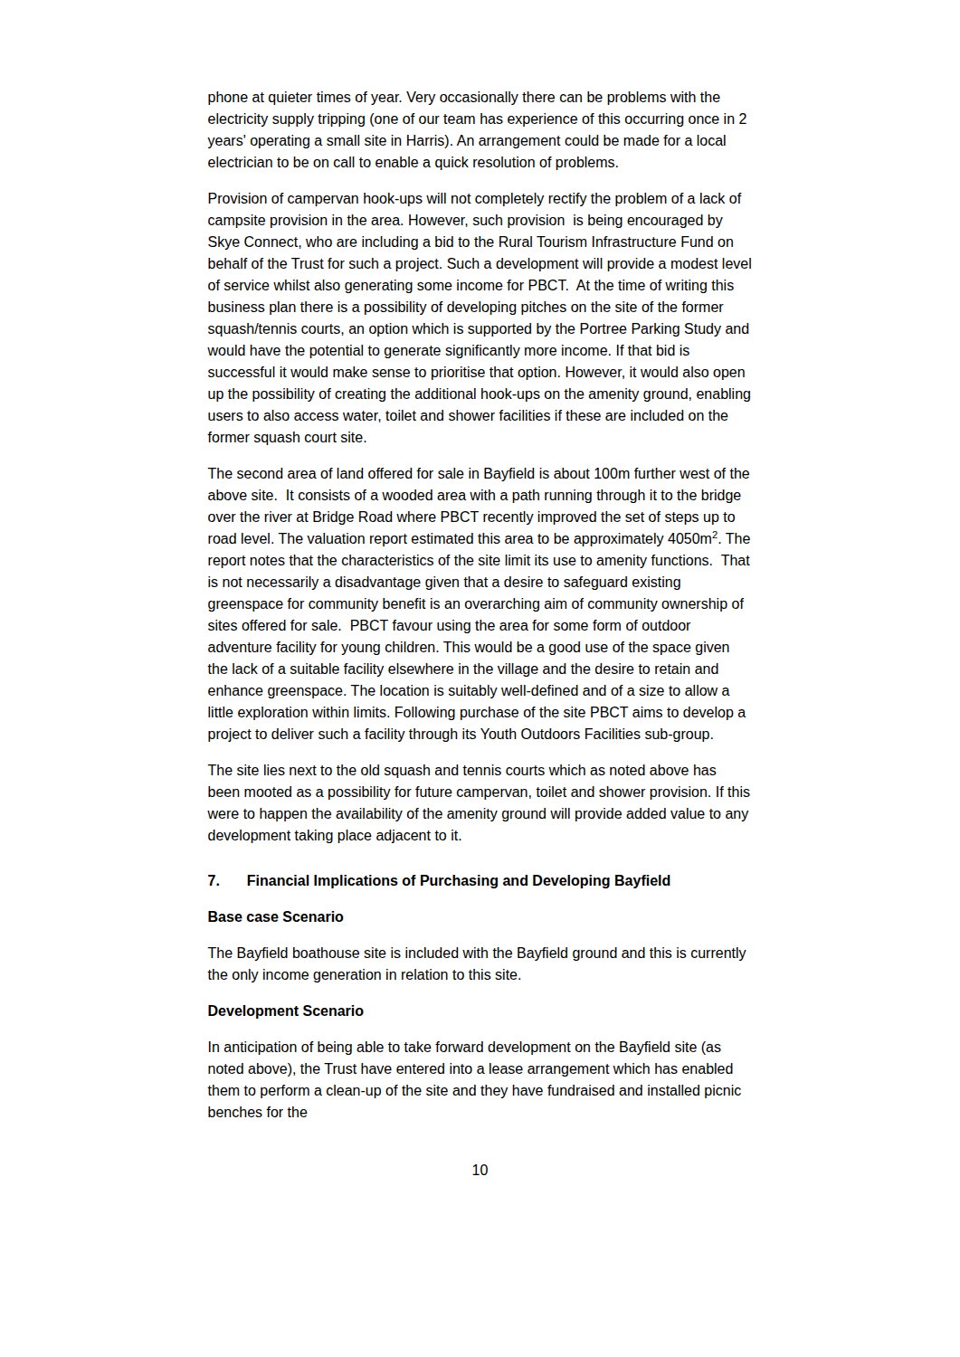phone at quieter times of year. Very occasionally there can be problems with the electricity supply tripping (one of our team has experience of this occurring once in 2 years' operating a small site in Harris). An arrangement could be made for a local electrician to be on call to enable a quick resolution of problems.
Provision of campervan hook-ups will not completely rectify the problem of a lack of campsite provision in the area. However, such provision is being encouraged by Skye Connect, who are including a bid to the Rural Tourism Infrastructure Fund on behalf of the Trust for such a project. Such a development will provide a modest level of service whilst also generating some income for PBCT. At the time of writing this business plan there is a possibility of developing pitches on the site of the former squash/tennis courts, an option which is supported by the Portree Parking Study and would have the potential to generate significantly more income. If that bid is successful it would make sense to prioritise that option. However, it would also open up the possibility of creating the additional hook-ups on the amenity ground, enabling users to also access water, toilet and shower facilities if these are included on the former squash court site.
The second area of land offered for sale in Bayfield is about 100m further west of the above site. It consists of a wooded area with a path running through it to the bridge over the river at Bridge Road where PBCT recently improved the set of steps up to road level. The valuation report estimated this area to be approximately 4050m2. The report notes that the characteristics of the site limit its use to amenity functions. That is not necessarily a disadvantage given that a desire to safeguard existing greenspace for community benefit is an overarching aim of community ownership of sites offered for sale. PBCT favour using the area for some form of outdoor adventure facility for young children. This would be a good use of the space given the lack of a suitable facility elsewhere in the village and the desire to retain and enhance greenspace. The location is suitably well-defined and of a size to allow a little exploration within limits. Following purchase of the site PBCT aims to develop a project to deliver such a facility through its Youth Outdoors Facilities sub-group.
The site lies next to the old squash and tennis courts which as noted above has been mooted as a possibility for future campervan, toilet and shower provision. If this were to happen the availability of the amenity ground will provide added value to any development taking place adjacent to it.
7. Financial Implications of Purchasing and Developing Bayfield
Base case Scenario
The Bayfield boathouse site is included with the Bayfield ground and this is currently the only income generation in relation to this site.
Development Scenario
In anticipation of being able to take forward development on the Bayfield site (as noted above), the Trust have entered into a lease arrangement which has enabled them to perform a clean-up of the site and they have fundraised and installed picnic benches for the
10